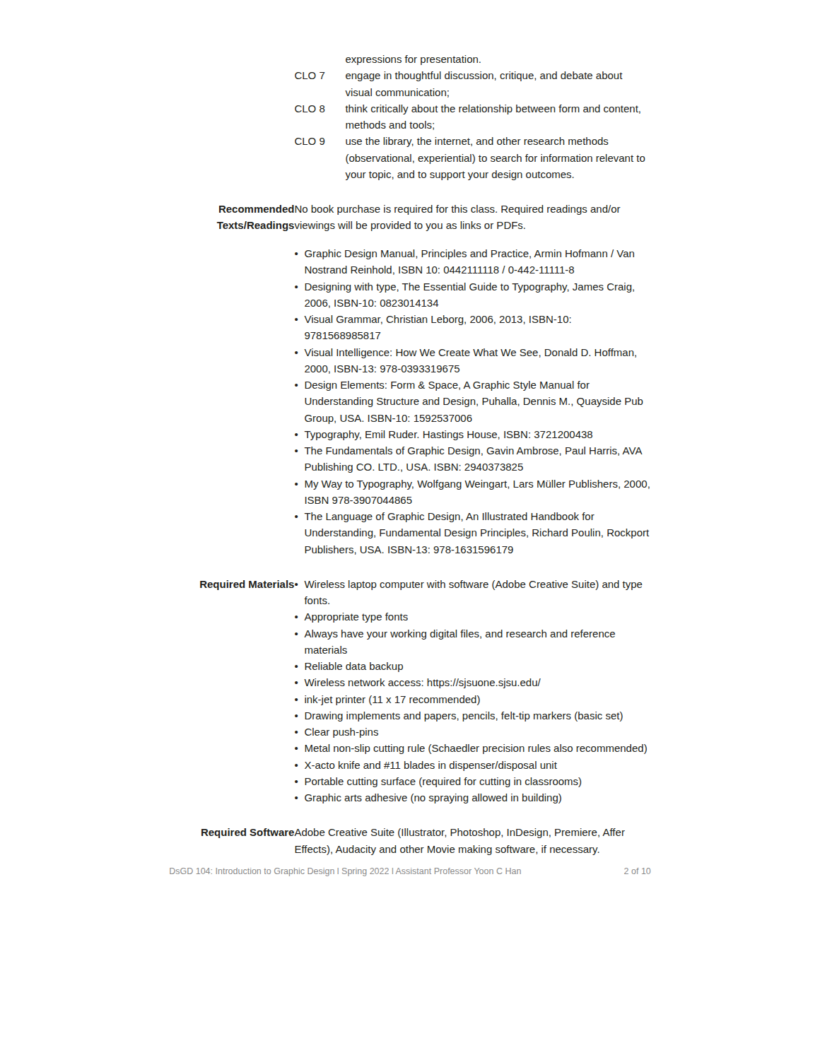| | expressions for presentation. CLO 7 engage in thoughtful discussion, critique, and debate about visual communication; CLO 8 think critically about the relationship between form and content, methods and tools; CLO 9 use the library, the internet, and other research methods (observational, experiential) to search for information relevant to your topic, and to support your design outcomes. |
| Recommended Texts/Readings | No book purchase is required for this class. Required readings and/or viewings will be provided to you as links or PDFs. Graphic Design Manual, Principles and Practice, Armin Hofmann / Van Nostrand Reinhold, ISBN 10: 0442111118 / 0-442-11111-8 Designing with type, The Essential Guide to Typography, James Craig, 2006, ISBN-10: 0823014134 Visual Grammar, Christian Leborg, 2006, 2013, ISBN-10: 9781568985817 Visual Intelligence: How We Create What We See, Donald D. Hoffman, 2000, ISBN-13: 978-0393319675 Design Elements: Form & Space, A Graphic Style Manual for Understanding Structure and Design, Puhalla, Dennis M., Quayside Pub Group, USA. ISBN-10: 1592537006 Typography, Emil Ruder. Hastings House, ISBN: 3721200438 The Fundamentals of Graphic Design, Gavin Ambrose, Paul Harris, AVA Publishing CO. LTD., USA. ISBN: 2940373825 My Way to Typography, Wolfgang Weingart, Lars Müller Publishers, 2000, ISBN 978-3907044865 The Language of Graphic Design, An Illustrated Handbook for Understanding, Fundamental Design Principles, Richard Poulin, Rockport Publishers, USA. ISBN-13: 978-1631596179 |
| Required Materials | Wireless laptop computer with software (Adobe Creative Suite) and type fonts. Appropriate type fonts Always have your working digital files, and research and reference materials Reliable data backup Wireless network access: https://sjsuone.sjsu.edu/ ink-jet printer (11 x 17 recommended) Drawing implements and papers, pencils, felt-tip markers (basic set) Clear push-pins Metal non-slip cutting rule (Schaedler precision rules also recommended) X-acto knife and #11 blades in dispenser/disposal unit Portable cutting surface (required for cutting in classrooms) Graphic arts adhesive (no spraying allowed in building) |
| Required Software | Adobe Creative Suite (Illustrator, Photoshop, InDesign, Premiere, Affer Effects), Audacity and other Movie making software, if necessary. |
DsGD 104: Introduction to Graphic Design l Spring 2022 l Assistant Professor Yoon C Han
2 of 10